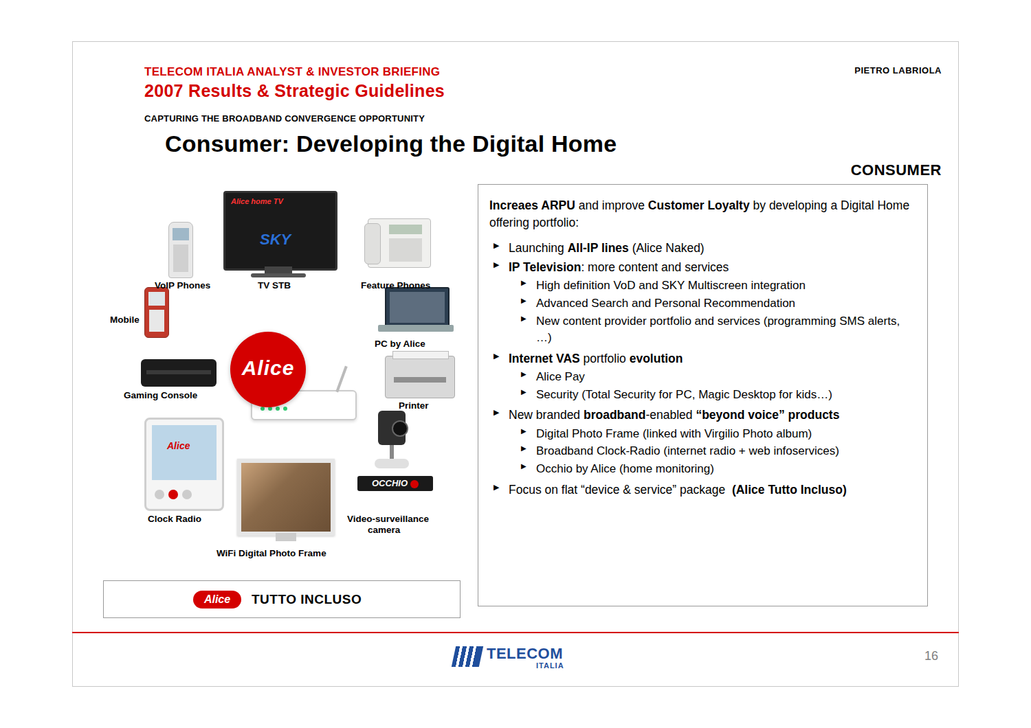PIETRO LABRIOLA
TELECOM ITALIA ANALYST & INVESTOR BRIEFING
2007 Results & Strategic Guidelines
CAPTURING THE BROADBAND CONVERGENCE OPPORTUNITY
Consumer: Developing the Digital Home
CONSUMER
Alice home TV
SKY
Alice
OCCHIO
Alice
VoIP Phones
TV STB
Feature Phones
Mobile
PC by Alice
Gaming Console
Printer
Clock Radio
WiFi Digital Photo Frame
Video-surveillance
camera
Increaes ARPU and improve Customer Loyalty by developing a Digital Home offering portfolio:
Launching All-IP lines (Alice Naked)
IP Television: more content and services
High definition VoD and SKY Multiscreen integration
Advanced Search and Personal Recommendation
New content provider portfolio and services (programming SMS alerts, …)
Internet VAS portfolio evolution
Alice Pay
Security (Total Security for PC, Magic Desktop for kids…)
New branded broadband-enabled “beyond voice” products
Digital Photo Frame (linked with Virgilio Photo album)
Broadband Clock-Radio (internet radio + web infoservices)
Occhio by Alice (home monitoring)
Focus on flat “device & service” package (Alice Tutto Incluso)
Alice
TUTTO INCLUSO
TELECOM
ITALIA
16